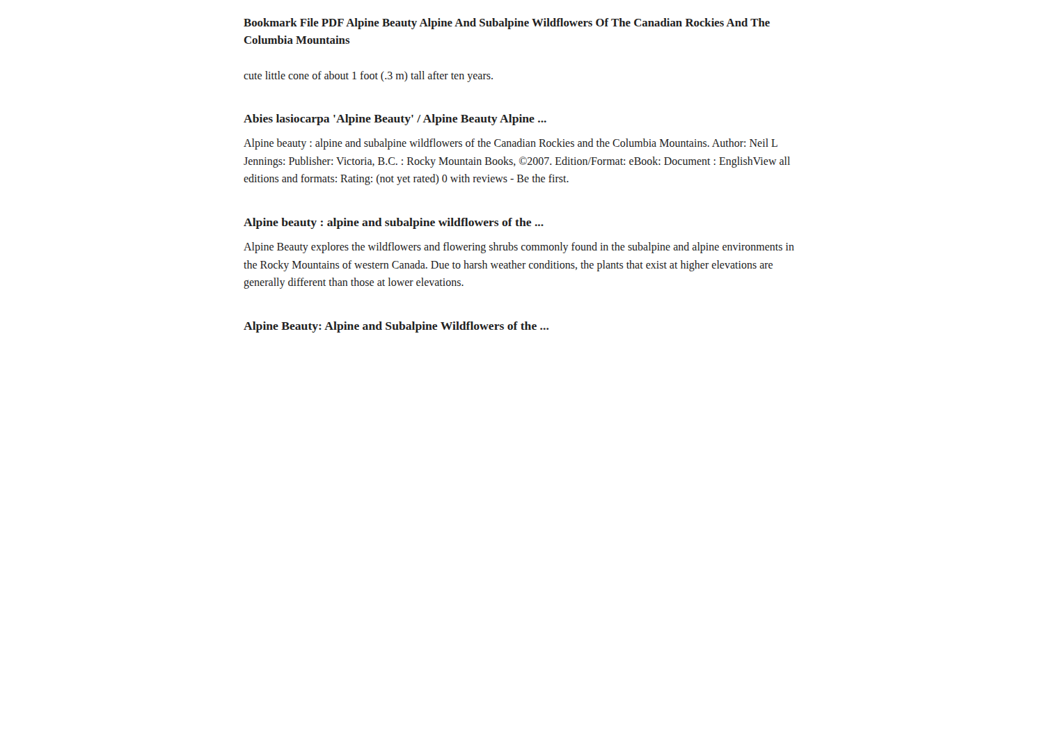Bookmark File PDF Alpine Beauty Alpine And Subalpine Wildflowers Of The Canadian Rockies And The Columbia Mountains
cute little cone of about 1 foot (.3 m) tall after ten years.
Abies lasiocarpa 'Alpine Beauty' / Alpine Beauty Alpine ...
Alpine beauty : alpine and subalpine wildflowers of the Canadian Rockies and the Columbia Mountains. Author: Neil L Jennings: Publisher: Victoria, B.C. : Rocky Mountain Books, ©2007. Edition/Format: eBook: Document : EnglishView all editions and formats: Rating: (not yet rated) 0 with reviews - Be the first.
Alpine beauty : alpine and subalpine wildflowers of the ...
Alpine Beauty explores the wildflowers and flowering shrubs commonly found in the subalpine and alpine environments in the Rocky Mountains of western Canada. Due to harsh weather conditions, the plants that exist at higher elevations are generally different than those at lower elevations.
Alpine Beauty: Alpine and Subalpine Wildflowers of the ...